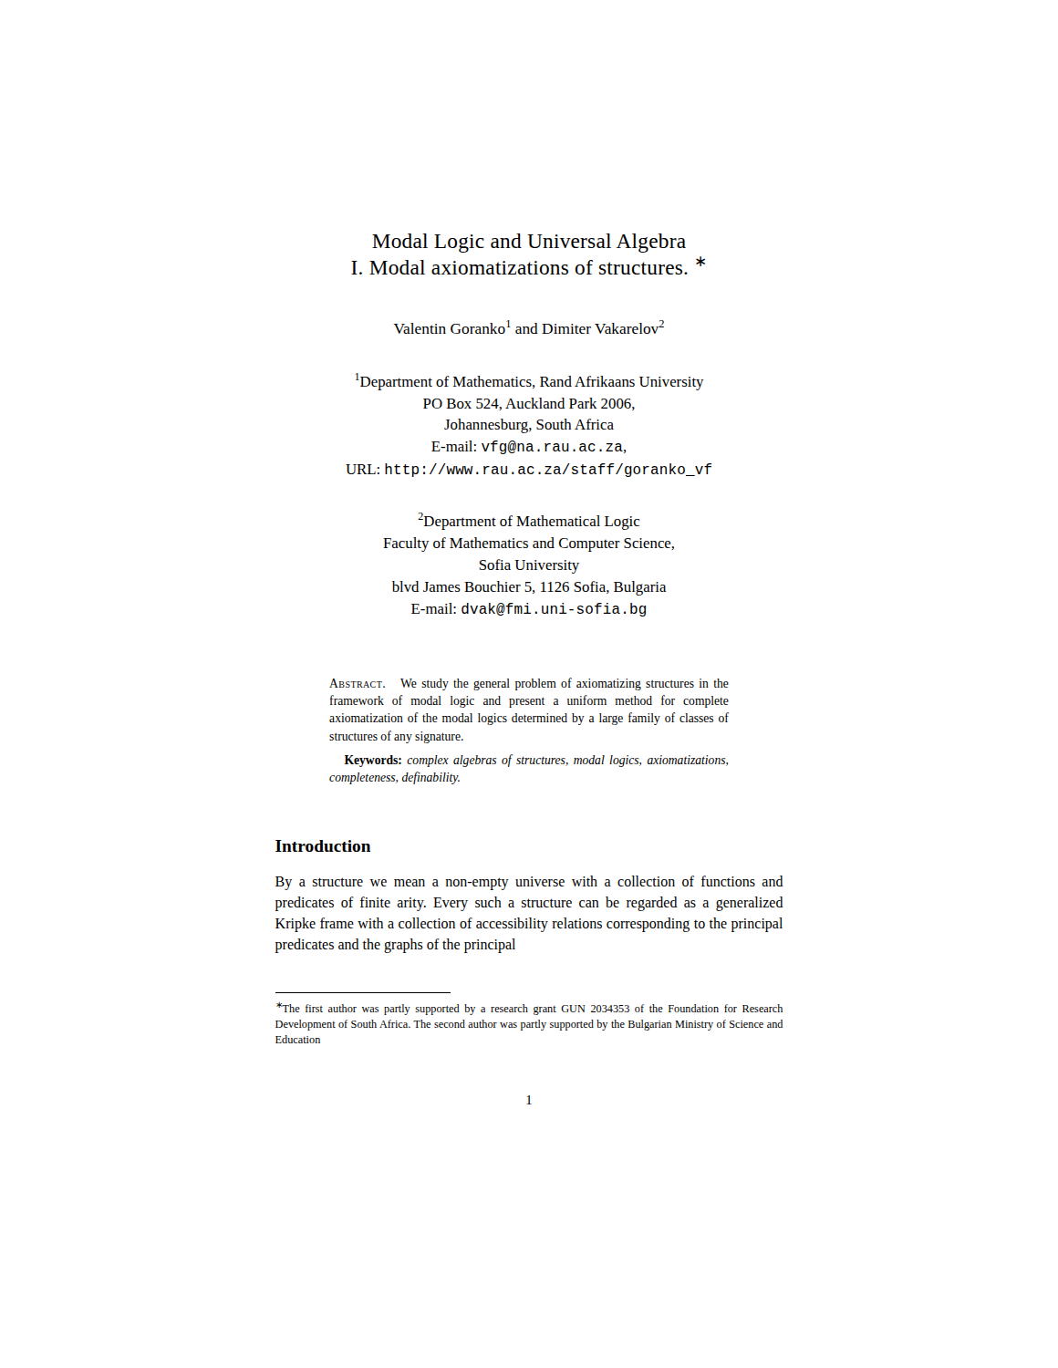Modal Logic and Universal Algebra I. Modal axiomatizations of structures. ∗
Valentin Goranko1 and Dimiter Vakarelov2
1Department of Mathematics, Rand Afrikaans University
PO Box 524, Auckland Park 2006,
Johannesburg, South Africa
E-mail: vfg@na.rau.ac.za,
URL: http://www.rau.ac.za/staff/goranko_vf
2Department of Mathematical Logic
Faculty of Mathematics and Computer Science,
Sofia University
blvd James Bouchier 5, 1126 Sofia, Bulgaria
E-mail: dvak@fmi.uni-sofia.bg
Abstract. We study the general problem of axiomatizing structures in the framework of modal logic and present a uniform method for complete axiomatization of the modal logics determined by a large family of classes of structures of any signature.
Keywords: complex algebras of structures, modal logics, axiomatizations, completeness, definability.
Introduction
By a structure we mean a non-empty universe with a collection of functions and predicates of finite arity. Every such a structure can be regarded as a generalized Kripke frame with a collection of accessibility relations corresponding to the principal predicates and the graphs of the principal
∗The first author was partly supported by a research grant GUN 2034353 of the Foundation for Research Development of South Africa. The second author was partly supported by the Bulgarian Ministry of Science and Education
1